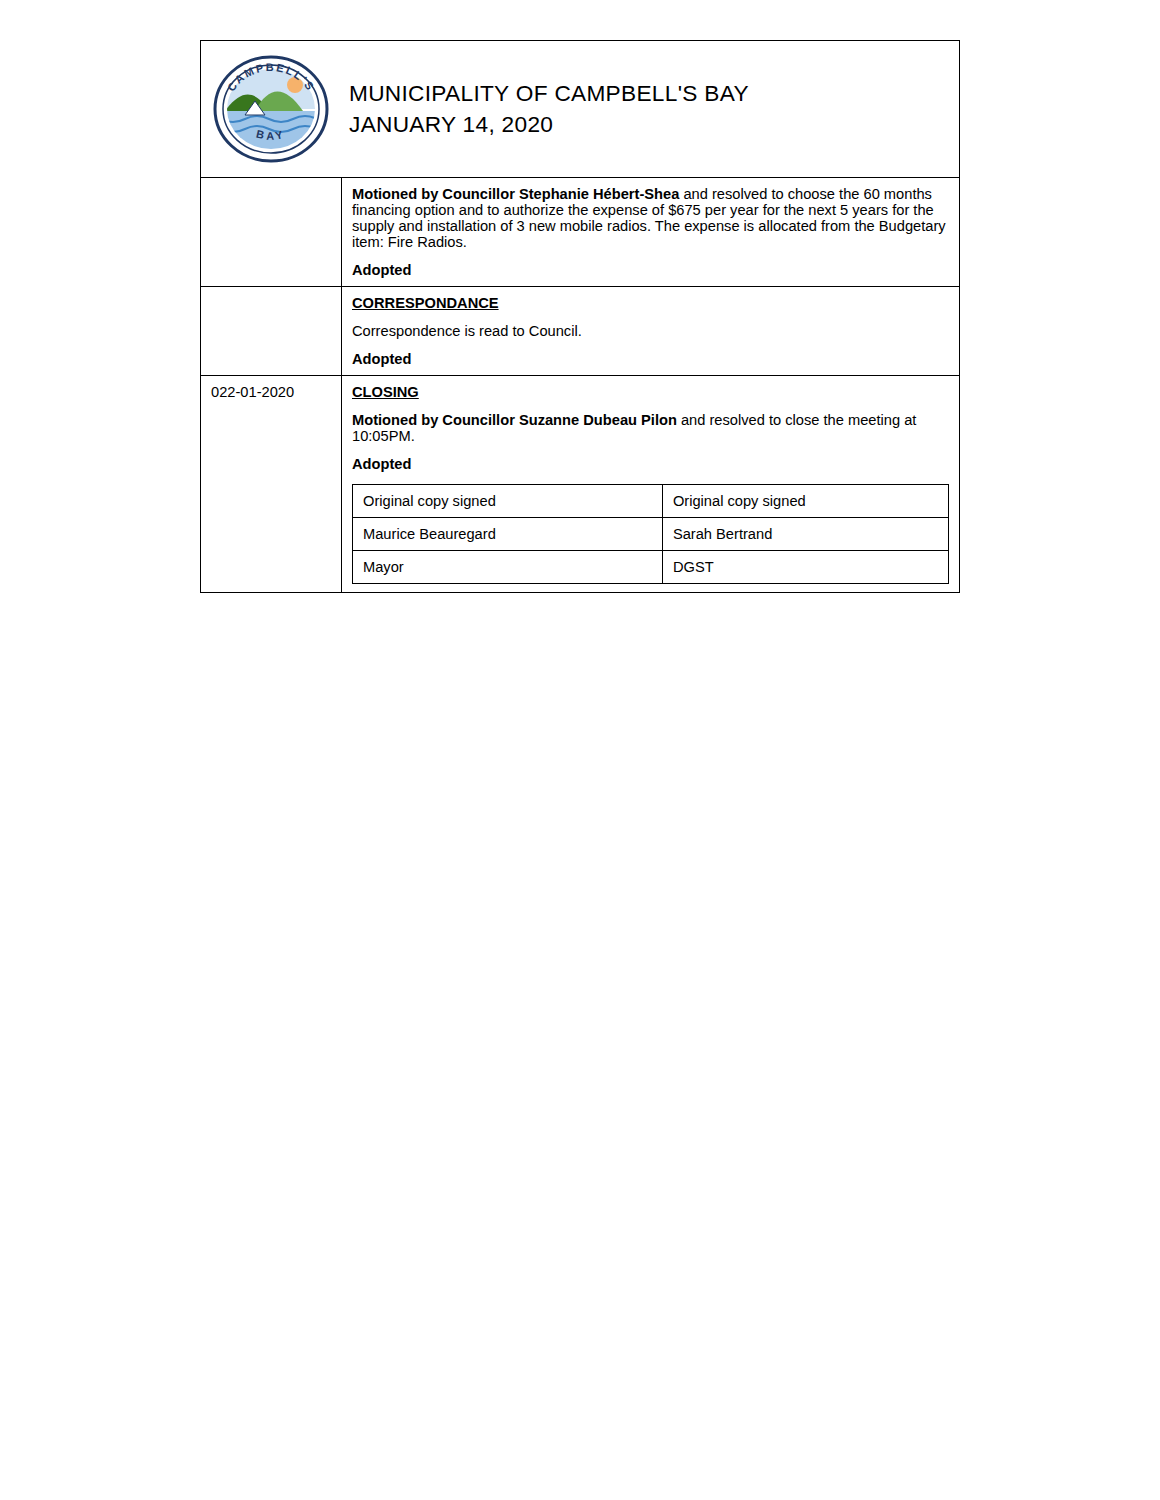| CAMPBELL'S BAY MUNICIPALITY OF CAMPBELL'S BAY JANUARY 14, 2020 |
| | Motioned by Councillor Stephanie Hébert-Shea and resolved to choose the 60 months financing option and to authorize the expense of $675 per year for the next 5 years for the supply and installation of 3 new mobile radios. The expense is allocated from the Budgetary item: Fire Radios. Adopted |
| | CORRESPONDANCE Correspondence is read to Council. Adopted |
| 022-01-2020 | CLOSING Motioned by Councillor Suzanne Dubeau Pilon and resolved to close the meeting at 10:05PM. Adopted / Original copy signed / Original copy signed / / Maurice Beauregard / Sarah Bertrand / / Mayor / DGST / |